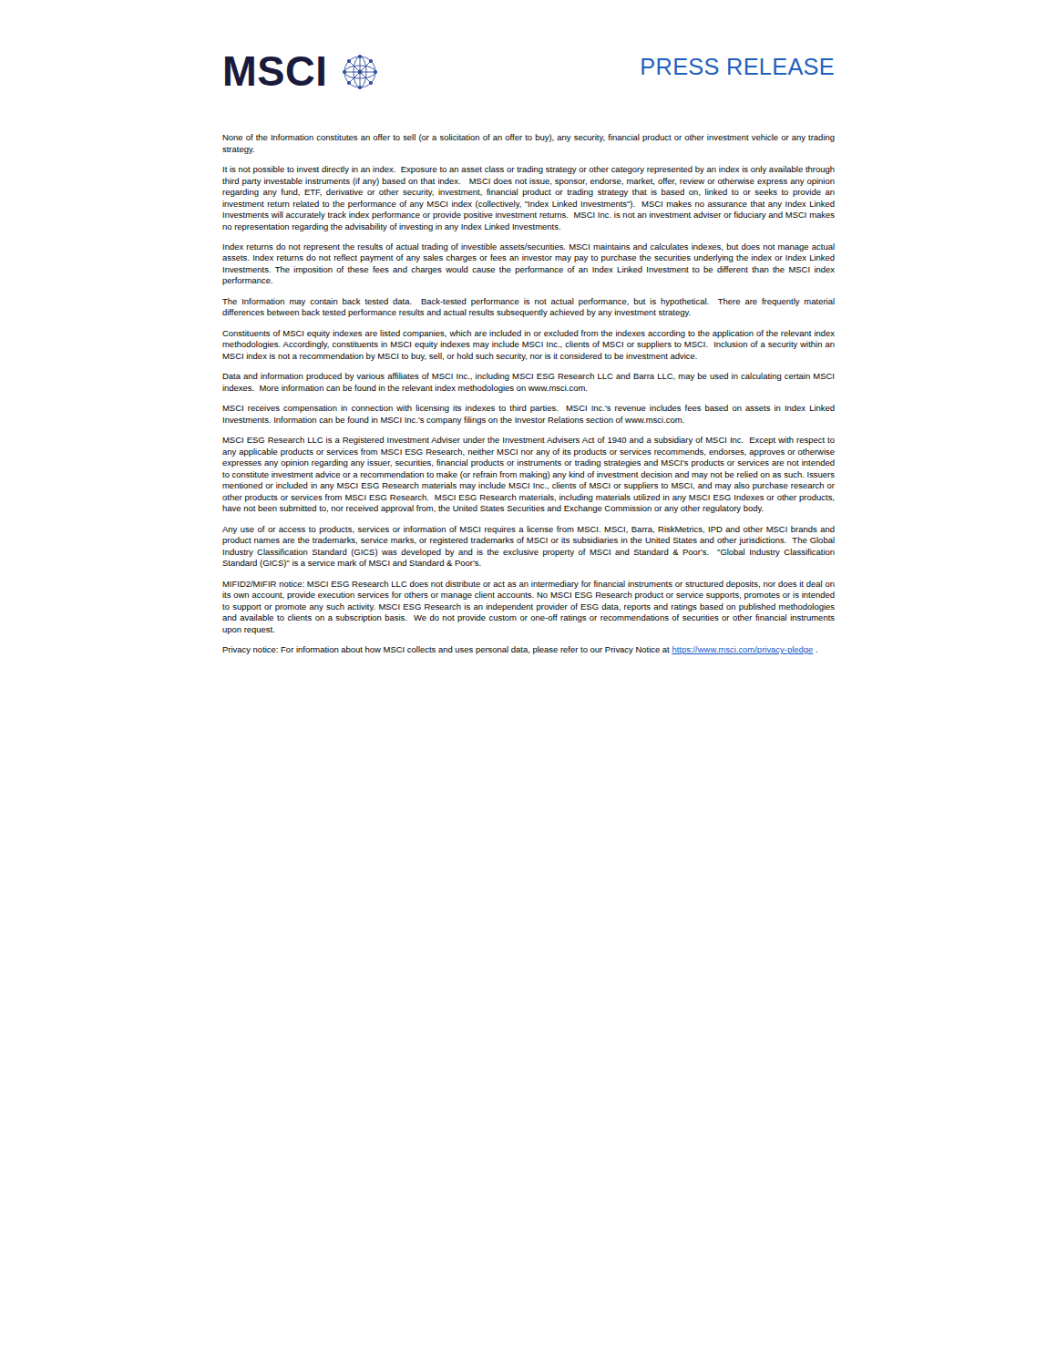MSCI
PRESS RELEASE
None of the Information constitutes an offer to sell (or a solicitation of an offer to buy), any security, financial product or other investment vehicle or any trading strategy.
It is not possible to invest directly in an index. Exposure to an asset class or trading strategy or other category represented by an index is only available through third party investable instruments (if any) based on that index. MSCI does not issue, sponsor, endorse, market, offer, review or otherwise express any opinion regarding any fund, ETF, derivative or other security, investment, financial product or trading strategy that is based on, linked to or seeks to provide an investment return related to the performance of any MSCI index (collectively, "Index Linked Investments"). MSCI makes no assurance that any Index Linked Investments will accurately track index performance or provide positive investment returns. MSCI Inc. is not an investment adviser or fiduciary and MSCI makes no representation regarding the advisability of investing in any Index Linked Investments.
Index returns do not represent the results of actual trading of investible assets/securities. MSCI maintains and calculates indexes, but does not manage actual assets. Index returns do not reflect payment of any sales charges or fees an investor may pay to purchase the securities underlying the index or Index Linked Investments. The imposition of these fees and charges would cause the performance of an Index Linked Investment to be different than the MSCI index performance.
The Information may contain back tested data. Back-tested performance is not actual performance, but is hypothetical. There are frequently material differences between back tested performance results and actual results subsequently achieved by any investment strategy.
Constituents of MSCI equity indexes are listed companies, which are included in or excluded from the indexes according to the application of the relevant index methodologies. Accordingly, constituents in MSCI equity indexes may include MSCI Inc., clients of MSCI or suppliers to MSCI. Inclusion of a security within an MSCI index is not a recommendation by MSCI to buy, sell, or hold such security, nor is it considered to be investment advice.
Data and information produced by various affiliates of MSCI Inc., including MSCI ESG Research LLC and Barra LLC, may be used in calculating certain MSCI indexes. More information can be found in the relevant index methodologies on www.msci.com.
MSCI receives compensation in connection with licensing its indexes to third parties. MSCI Inc.'s revenue includes fees based on assets in Index Linked Investments. Information can be found in MSCI Inc.'s company filings on the Investor Relations section of www.msci.com.
MSCI ESG Research LLC is a Registered Investment Adviser under the Investment Advisers Act of 1940 and a subsidiary of MSCI Inc. Except with respect to any applicable products or services from MSCI ESG Research, neither MSCI nor any of its products or services recommends, endorses, approves or otherwise expresses any opinion regarding any issuer, securities, financial products or instruments or trading strategies and MSCI's products or services are not intended to constitute investment advice or a recommendation to make (or refrain from making) any kind of investment decision and may not be relied on as such. Issuers mentioned or included in any MSCI ESG Research materials may include MSCI Inc., clients of MSCI or suppliers to MSCI, and may also purchase research or other products or services from MSCI ESG Research. MSCI ESG Research materials, including materials utilized in any MSCI ESG Indexes or other products, have not been submitted to, nor received approval from, the United States Securities and Exchange Commission or any other regulatory body.
Any use of or access to products, services or information of MSCI requires a license from MSCI. MSCI, Barra, RiskMetrics, IPD and other MSCI brands and product names are the trademarks, service marks, or registered trademarks of MSCI or its subsidiaries in the United States and other jurisdictions. The Global Industry Classification Standard (GICS) was developed by and is the exclusive property of MSCI and Standard & Poor's. "Global Industry Classification Standard (GICS)" is a service mark of MSCI and Standard & Poor's.
MIFID2/MIFIR notice: MSCI ESG Research LLC does not distribute or act as an intermediary for financial instruments or structured deposits, nor does it deal on its own account, provide execution services for others or manage client accounts. No MSCI ESG Research product or service supports, promotes or is intended to support or promote any such activity. MSCI ESG Research is an independent provider of ESG data, reports and ratings based on published methodologies and available to clients on a subscription basis. We do not provide custom or one-off ratings or recommendations of securities or other financial instruments upon request.
Privacy notice: For information about how MSCI collects and uses personal data, please refer to our Privacy Notice at https://www.msci.com/privacy-pledge .